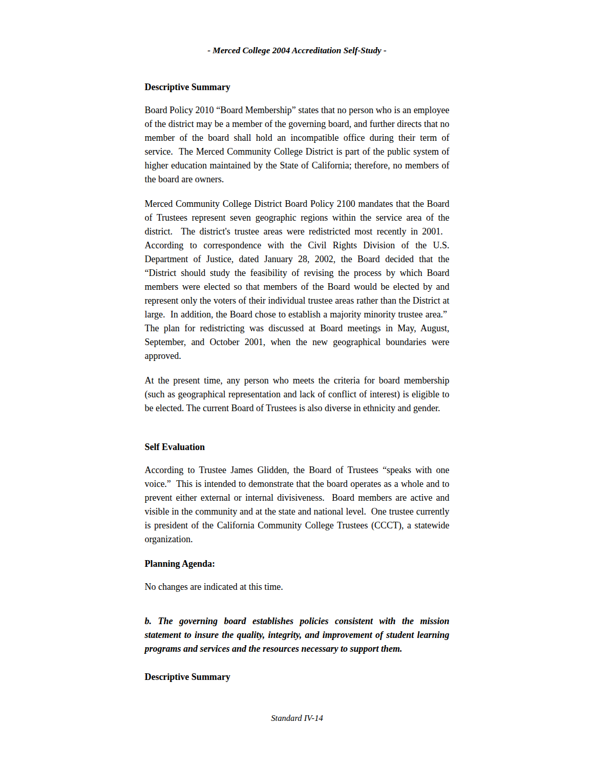- Merced College 2004 Accreditation Self-Study -
Descriptive Summary
Board Policy 2010 “Board Membership” states that no person who is an employee of the district may be a member of the governing board, and further directs that no member of the board shall hold an incompatible office during their term of service. The Merced Community College District is part of the public system of higher education maintained by the State of California; therefore, no members of the board are owners.
Merced Community College District Board Policy 2100 mandates that the Board of Trustees represent seven geographic regions within the service area of the district. The district's trustee areas were redistricted most recently in 2001. According to correspondence with the Civil Rights Division of the U.S. Department of Justice, dated January 28, 2002, the Board decided that the “District should study the feasibility of revising the process by which Board members were elected so that members of the Board would be elected by and represent only the voters of their individual trustee areas rather than the District at large. In addition, the Board chose to establish a majority minority trustee area.” The plan for redistricting was discussed at Board meetings in May, August, September, and October 2001, when the new geographical boundaries were approved.
At the present time, any person who meets the criteria for board membership (such as geographical representation and lack of conflict of interest) is eligible to be elected. The current Board of Trustees is also diverse in ethnicity and gender.
Self Evaluation
According to Trustee James Glidden, the Board of Trustees “speaks with one voice.” This is intended to demonstrate that the board operates as a whole and to prevent either external or internal divisiveness. Board members are active and visible in the community and at the state and national level. One trustee currently is president of the California Community College Trustees (CCCT), a statewide organization.
Planning Agenda:
No changes are indicated at this time.
b. The governing board establishes policies consistent with the mission statement to insure the quality, integrity, and improvement of student learning programs and services and the resources necessary to support them.
Descriptive Summary
Standard IV-14